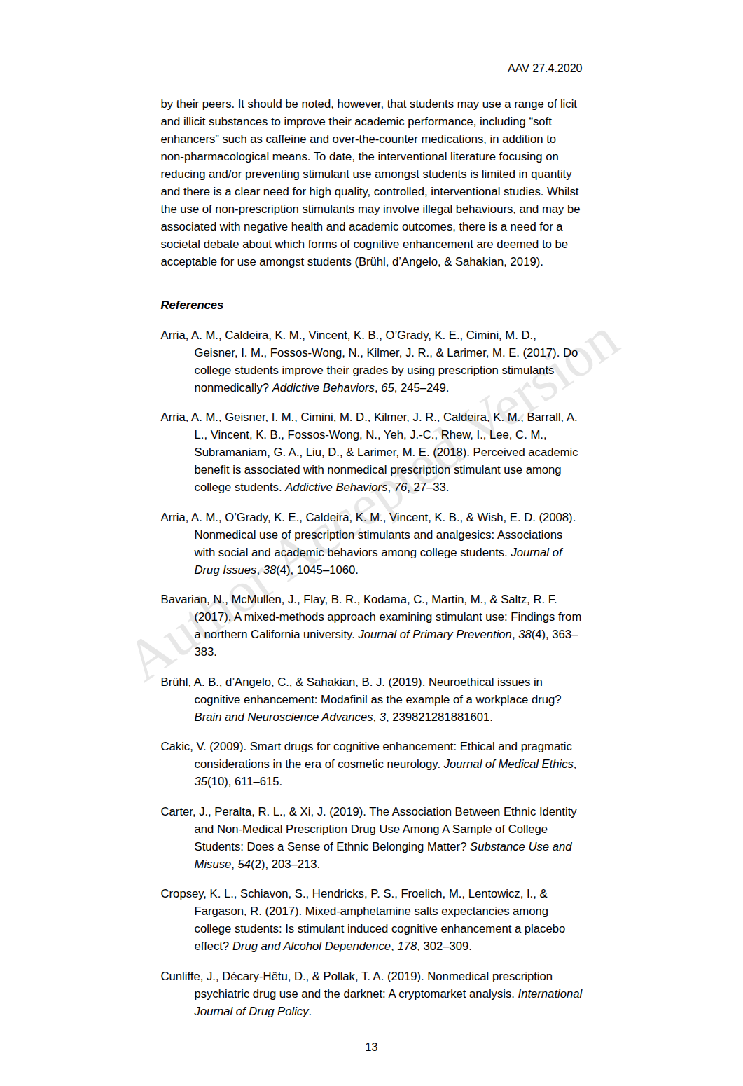Author Accepted Version
AAV 27.4.2020
by their peers. It should be noted, however, that students may use a range of licit and illicit substances to improve their academic performance, including “soft enhancers” such as caffeine and over-the-counter medications, in addition to non-pharmacological means. To date, the interventional literature focusing on reducing and/or preventing stimulant use amongst students is limited in quantity and there is a clear need for high quality, controlled, interventional studies. Whilst the use of non-prescription stimulants may involve illegal behaviours, and may be associated with negative health and academic outcomes, there is a need for a societal debate about which forms of cognitive enhancement are deemed to be acceptable for use amongst students (Brühl, d’Angelo, & Sahakian, 2019).
References
Arria, A. M., Caldeira, K. M., Vincent, K. B., O’Grady, K. E., Cimini, M. D., Geisner, I. M., Fossos-Wong, N., Kilmer, J. R., & Larimer, M. E. (2017). Do college students improve their grades by using prescription stimulants nonmedically? Addictive Behaviors, 65, 245–249.
Arria, A. M., Geisner, I. M., Cimini, M. D., Kilmer, J. R., Caldeira, K. M., Barrall, A. L., Vincent, K. B., Fossos-Wong, N., Yeh, J.-C., Rhew, I., Lee, C. M., Subramaniam, G. A., Liu, D., & Larimer, M. E. (2018). Perceived academic benefit is associated with nonmedical prescription stimulant use among college students. Addictive Behaviors, 76, 27–33.
Arria, A. M., O’Grady, K. E., Caldeira, K. M., Vincent, K. B., & Wish, E. D. (2008). Nonmedical use of prescription stimulants and analgesics: Associations with social and academic behaviors among college students. Journal of Drug Issues, 38(4), 1045–1060.
Bavarian, N., McMullen, J., Flay, B. R., Kodama, C., Martin, M., & Saltz, R. F. (2017). A mixed-methods approach examining stimulant use: Findings from a northern California university. Journal of Primary Prevention, 38(4), 363–383.
Brühl, A. B., d’Angelo, C., & Sahakian, B. J. (2019). Neuroethical issues in cognitive enhancement: Modafinil as the example of a workplace drug? Brain and Neuroscience Advances, 3, 239821281881601.
Cakic, V. (2009). Smart drugs for cognitive enhancement: Ethical and pragmatic considerations in the era of cosmetic neurology. Journal of Medical Ethics, 35(10), 611–615.
Carter, J., Peralta, R. L., & Xi, J. (2019). The Association Between Ethnic Identity and Non-Medical Prescription Drug Use Among A Sample of College Students: Does a Sense of Ethnic Belonging Matter? Substance Use and Misuse, 54(2), 203–213.
Cropsey, K. L., Schiavon, S., Hendricks, P. S., Froelich, M., Lentowicz, I., & Fargason, R. (2017). Mixed-amphetamine salts expectancies among college students: Is stimulant induced cognitive enhancement a placebo effect? Drug and Alcohol Dependence, 178, 302–309.
Cunliffe, J., Décary-Hêtu, D., & Pollak, T. A. (2019). Nonmedical prescription psychiatric drug use and the darknet: A cryptomarket analysis. International Journal of Drug Policy.
13